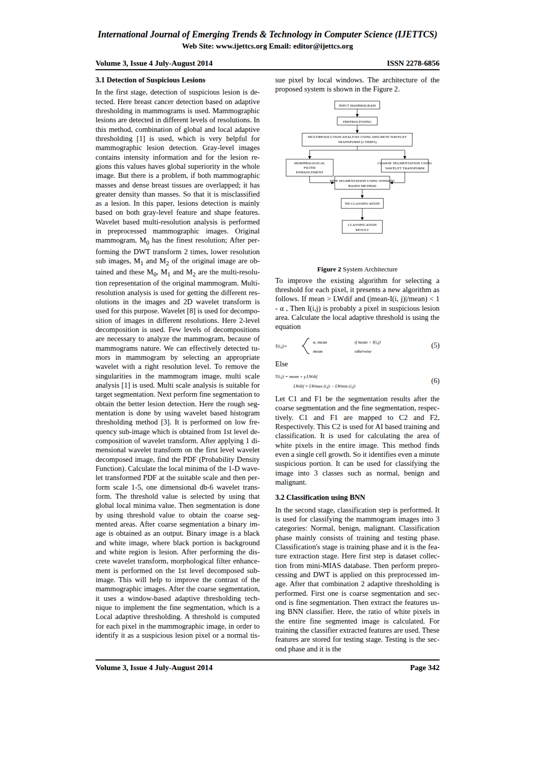International Journal of Emerging Trends & Technology in Computer Science (IJETTCS)
Web Site: www.ijettcs.org Email: editor@ijettcs.org
Volume 3, Issue 4 July-August 2014 ISSN 2278-6856
3.1 Detection of Suspicious Lesions
In the first stage, detection of suspicious lesion is detected. Here breast cancer detection based on adaptive thresholding in mammograms is used. Mammographic lesions are detected in different levels of resolutions. In this method, combination of global and local adaptive thresholding [1] is used, which is very helpful for mammographic lesion detection. Gray-level images contains intensity information and for the lesion regions this values haves global superiority in the whole image. But there is a problem, if both mammographic masses and dense breast tissues are overlapped; it has greater density than masses. So that it is misclassified as a lesion. In this paper, lesions detection is mainly based on both gray-level feature and shape features. Wavelet based multi-resolution analysis is performed in preprocessed mammographic images. Original mammogram, M0 has the finest resolution; After performing the DWT transform 2 times, lower resolution sub images, M1 and M2 of the original image are obtained and these M0, M1 and M2 are the multi-resolution representation of the original mammogram. Multi-resolution analysis is used for getting the different resolutions in the images and 2D wavelet transform is used for this purpose. Wavelet [8] is used for decomposition of images in different resolutions. Here 2-level decomposition is used. Few levels of decompositions are necessary to analyze the mammogram, because of mammograms nature. We can effectively detected tumors in mammogram by selecting an appropriate wavelet with a right resolution level. To remove the singularities in the mammogram image, multi scale analysis [1] is used. Multi scale analysis is suitable for target segmentation. Next perform fine segmentation to obtain the better lesion detection. Here the rough segmentation is done by using wavelet based histogram thresholding method [3]. It is performed on low frequency sub-image which is obtained from 1st level decomposition of wavelet transform. After applying 1 dimensional wavelet transform on the first level wavelet decomposed image, find the PDF (Probability Density Function). Calculate the local minima of the 1-D wavelet transformed PDF at the suitable scale and then perform scale 1-5, one dimensional db-6 wavelet transform. The threshold value is selected by using that global local minima value. Then segmentation is done by using threshold value to obtain the coarse segmented areas. After coarse segmentation a binary image is obtained as an output. Binary image is a black and white image, where black portion is background and white region is lesion. After performing the discrete wavelet transform, morphological filter enhancement is performed on the 1st level decomposed sub-image. This will help to improve the contrast of the mammographic images. After the coarse segmentation, it uses a window-based adaptive thresholding technique to implement the fine segmentation, which is a Local adaptive thresholding. A threshold is computed for each pixel in the mammographic image, in order to identify it as a suspicious lesion pixel or a normal tissue pixel by local windows. The architecture of the proposed system is shown in the Figure 2.
INPUT MAMMOGRAM PREPROCESSING MULTIRESOLUTION ANALYSIS USING DISCRETE WAVELET TRANSFORM (2 TIMES) MORPHOLOGICAL FILTER ENHANCEMENT COARSE SEGMENTATION USING WAVELET TRANSFORM FINE SEGMENTATION USING WINDOW BASED METHOD NN CLASSIFICATION CLASSIFICATION RESULT
Figure 2 System Architecture
To improve the existing algorithm for selecting a threshold for each pixel, it presents a new algorithm as follows. If mean > LWdif and (|mean-I(i, j)|/mean) < 1 - α , Then I(i,j) is probably a pixel in suspicious lesion area. Calculate the local adaptive threshold is using the equation
T(i,j)= α, mean mean if mean > I(i,j) otherwise
(5)
Else
T(i,j) = mean + γ.LWdif LWdif = LWmax (i,j) − LWmin (i,j)
(6)
Let C1 and F1 be the segmentation results after the coarse segmentation and the fine segmentation, respectively. C1 and F1 are mapped to C2 and F2, Respectively. This C2 is used for AI based training and classification. It is used for calculating the area of white pixels in the entire image. This method finds even a single cell growth. So it identifies even a minute suspicious portion. It can be used for classifying the image into 3 classes such as normal, benign and malignant.
3.2 Classification using BNN
In the second stage, classification step is performed. It is used for classifying the mammogram images into 3 categories: Normal, benign, malignant. Classification phase mainly consists of training and testing phase. Classification's stage is training phase and it is the feature extraction stage. Here first step is dataset collection from mini-MIAS database. Then perform preprocessing and DWT is applied on this preprocessed image. After that combination 2 adaptive thresholding is performed. First one is coarse segmentation and second is fine segmentation. Then extract the features using BNN classifier. Here, the ratio of white pixels in the entire fine segmented image is calculated. For training the classifier extracted features are used. These features are stored for testing stage. Testing is the second phase and it is the
Volume 3, Issue 4 July-August 2014 Page 342